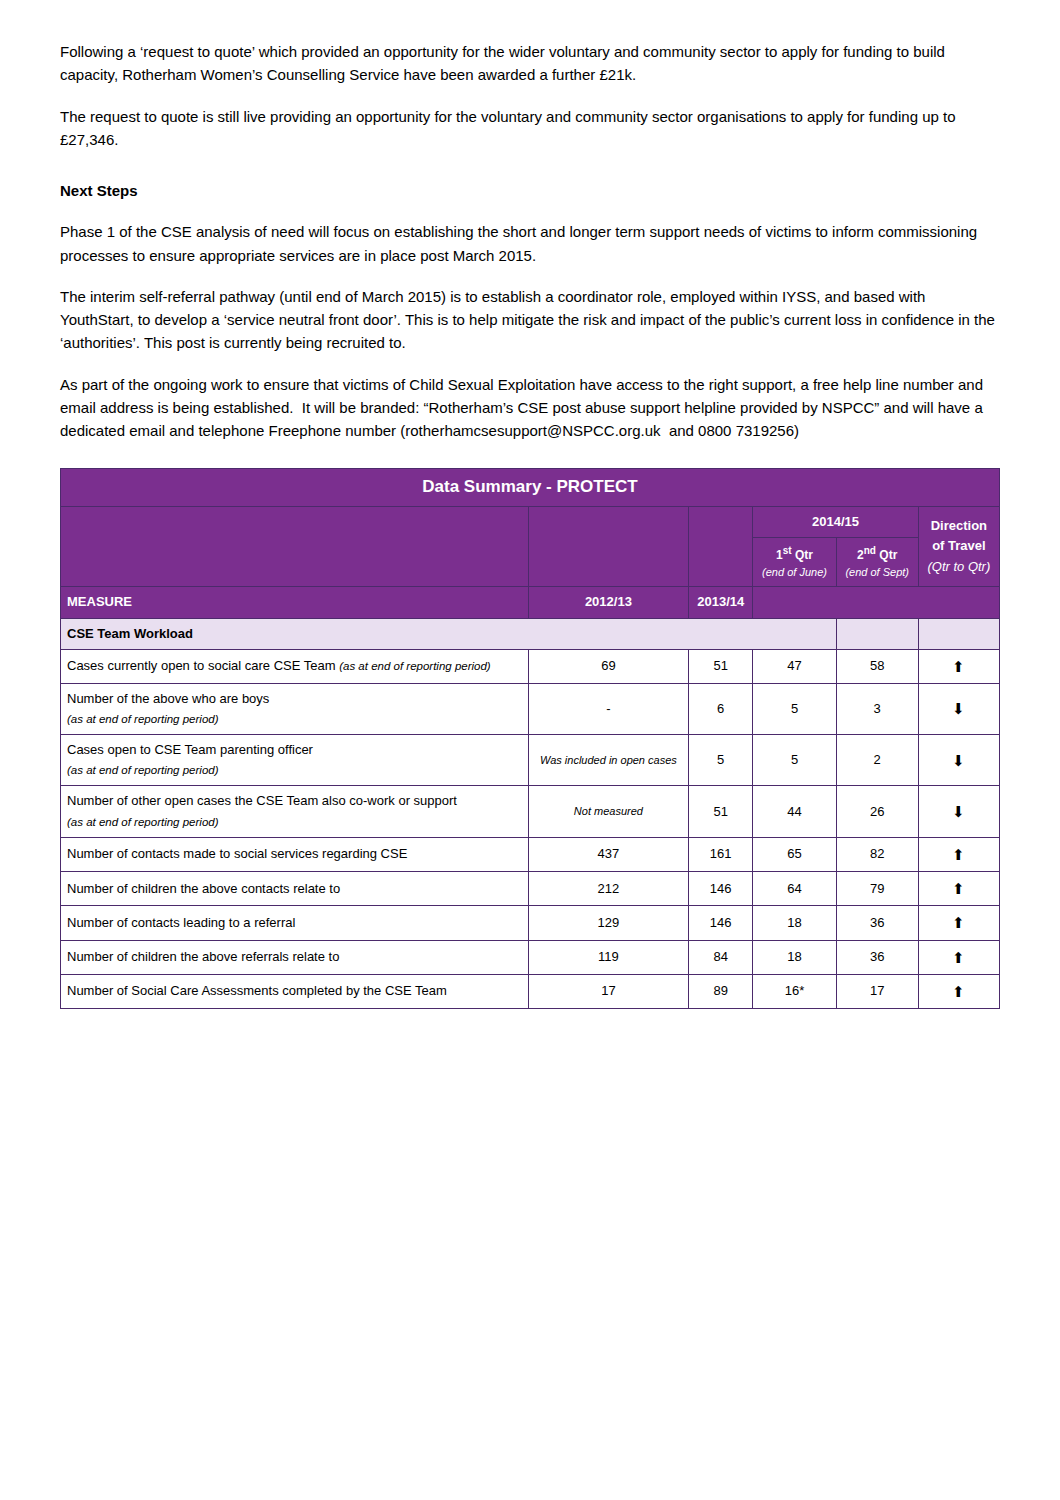Following a ‘request to quote’ which provided an opportunity for the wider voluntary and community sector to apply for funding to build capacity, Rotherham Women’s Counselling Service have been awarded a further £21k.
The request to quote is still live providing an opportunity for the voluntary and community sector organisations to apply for funding up to £27,346.
Next Steps
Phase 1 of the CSE analysis of need will focus on establishing the short and longer term support needs of victims to inform commissioning processes to ensure appropriate services are in place post March 2015.
The interim self-referral pathway (until end of March 2015) is to establish a coordinator role, employed within IYSS, and based with YouthStart, to develop a ‘service neutral front door’. This is to help mitigate the risk and impact of the public’s current loss in confidence in the ‘authorities’. This post is currently being recruited to.
As part of the ongoing work to ensure that victims of Child Sexual Exploitation have access to the right support, a free help line number and email address is being established. It will be branded: “Rotherham’s CSE post abuse support helpline provided by NSPCC” and will have a dedicated email and telephone Freephone number (rotherhamcsesupport@NSPCC.org.uk and 0800 7319256)
| Data Summary - PROTECT |
| | | | 2014/15 | Direction of Travel (Qtr to Qtr) |
| 1 st Qtr (end of June) | 2 nd Qtr (end of Sept) |
| MEASURE | 2012/13 | 2013/14 | |
| CSE Team Workload | | |
| Cases currently open to social care CSE Team (as at end of reporting period) | 69 | 51 | 47 | 58 | ⬆ |
| Number of the above who are boys (as at end of reporting period) | - | 6 | 5 | 3 | ⬇ |
| Cases open to CSE Team parenting officer (as at end of reporting period) | Was included in open cases | 5 | 5 | 2 | ⬇ |
| Number of other open cases the CSE Team also co-work or support (as at end of reporting period) | Not measured | 51 | 44 | 26 | ⬇ |
| Number of contacts made to social services regarding CSE | 437 | 161 | 65 | 82 | ⬆ |
| Number of children the above contacts relate to | 212 | 146 | 64 | 79 | ⬆ |
| Number of contacts leading to a referral | 129 | 146 | 18 | 36 | ⬆ |
| Number of children the above referrals relate to | 119 | 84 | 18 | 36 | ⬆ |
| Number of Social Care Assessments completed by the CSE Team | 17 | 89 | 16* | 17 | ⬆ |